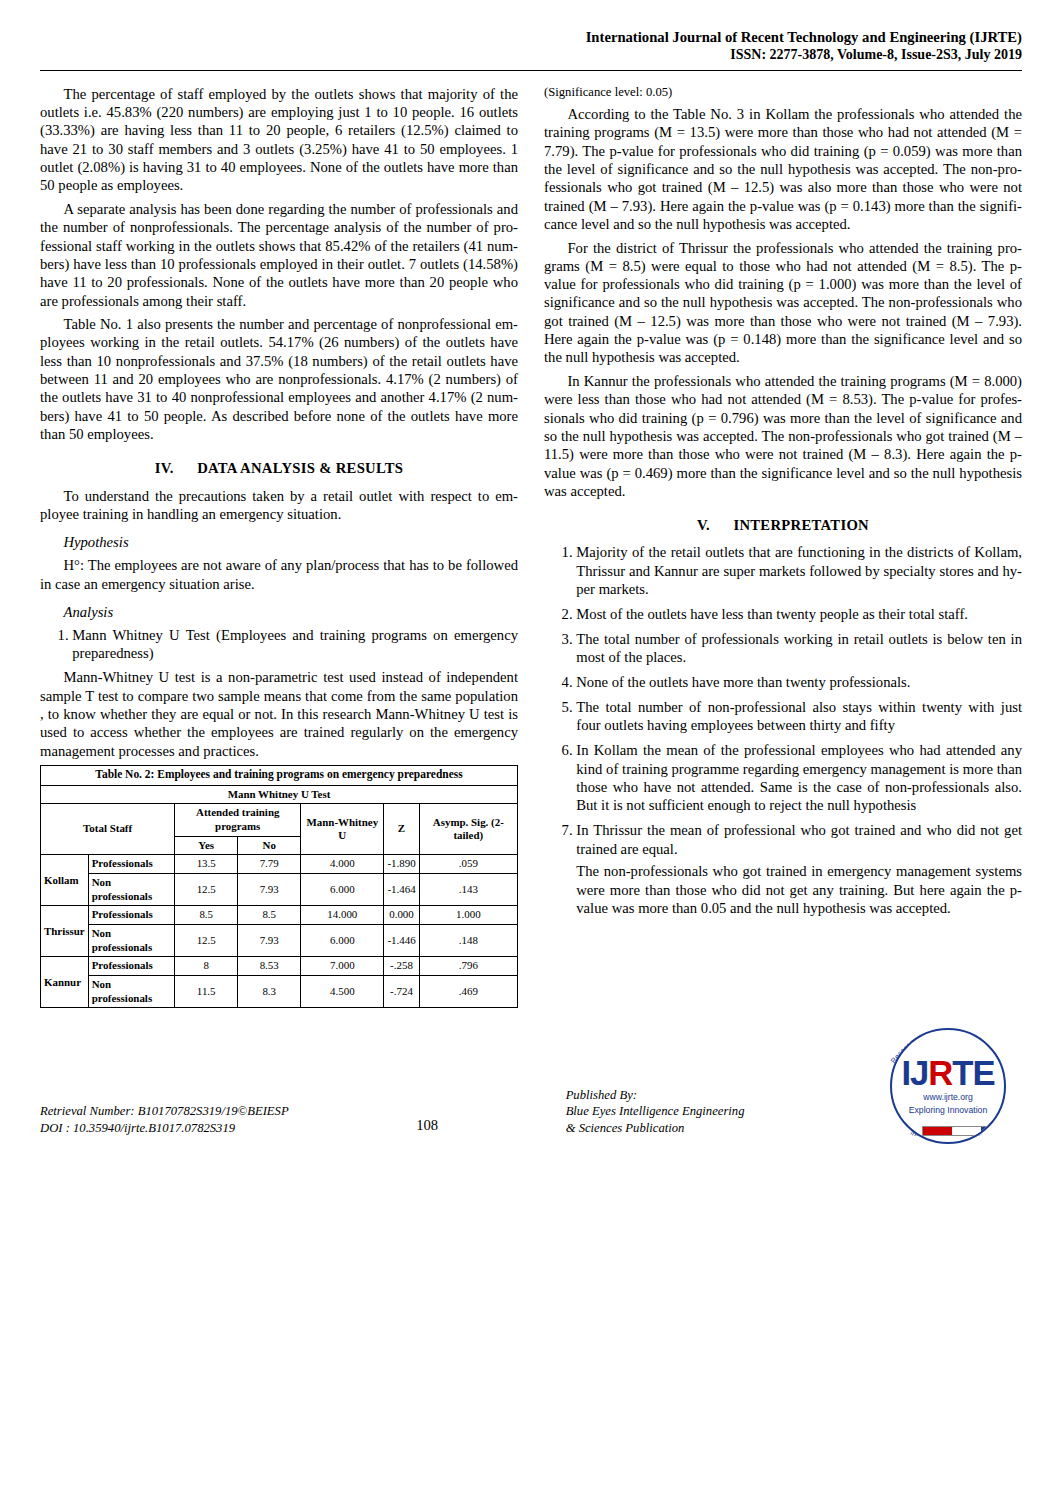International Journal of Recent Technology and Engineering (IJRTE)
ISSN: 2277-3878, Volume-8, Issue-2S3, July 2019
The percentage of staff employed by the outlets shows that majority of the outlets i.e. 45.83% (220 numbers) are employing just 1 to 10 people. 16 outlets (33.33%) are having less than 11 to 20 people, 6 retailers (12.5%) claimed to have 21 to 30 staff members and 3 outlets (3.25%) have 41 to 50 employees. 1 outlet (2.08%) is having 31 to 40 employees. None of the outlets have more than 50 people as employees.
A separate analysis has been done regarding the number of professionals and the number of nonprofessionals. The percentage analysis of the number of professional staff working in the outlets shows that 85.42% of the retailers (41 numbers) have less than 10 professionals employed in their outlet. 7 outlets (14.58%) have 11 to 20 professionals. None of the outlets have more than 20 people who are professionals among their staff.
Table No. 1 also presents the number and percentage of nonprofessional employees working in the retail outlets. 54.17% (26 numbers) of the outlets have less than 10 nonprofessionals and 37.5% (18 numbers) of the retail outlets have between 11 and 20 employees who are nonprofessionals. 4.17% (2 numbers) of the outlets have 31 to 40 nonprofessional employees and another 4.17% (2 numbers) have 41 to 50 people. As described before none of the outlets have more than 50 employees.
IV. DATA ANALYSIS & RESULTS
To understand the precautions taken by a retail outlet with respect to employee training in handling an emergency situation.
Hypothesis
H°: The employees are not aware of any plan/process that has to be followed in case an emergency situation arise.
Analysis
Mann Whitney U Test (Employees and training programs on emergency preparedness)
Mann-Whitney U test is a non-parametric test used instead of independent sample T test to compare two sample means that come from the same population , to know whether they are equal or not. In this research Mann-Whitney U test is used to access whether the employees are trained regularly on the emergency management processes and practices.
Table No. 2: Employees and training programs on emergency preparedness
| Mann Whitney U Test |
| --- |
| Total Staff | Attended training programs | Mann-Whitney U | Z | Asymp. Sig. (2-tailed) |
| Yes | No |
| Kollam | Professionals | 13.5 | 7.79 | 4.000 | -1.890 | .059 |
| Non professionals | 12.5 | 7.93 | 6.000 | -1.464 | .143 |
| Thrissur | Professionals | 8.5 | 8.5 | 14.000 | 0.000 | 1.000 |
| Non professionals | 12.5 | 7.93 | 6.000 | -1.446 | .148 |
| Kannur | Professionals | 8 | 8.53 | 7.000 | -.258 | .796 |
| Non professionals | 11.5 | 8.3 | 4.500 | -.724 | .469 |
(Significance level: 0.05)
According to the Table No. 3 in Kollam the professionals who attended the training programs (M = 13.5) were more than those who had not attended (M = 7.79). The p-value for professionals who did training (p = 0.059) was more than the level of significance and so the null hypothesis was accepted. The non-professionals who got trained (M – 12.5) was also more than those who were not trained (M – 7.93). Here again the p-value was (p = 0.143) more than the significance level and so the null hypothesis was accepted.
For the district of Thrissur the professionals who attended the training programs (M = 8.5) were equal to those who had not attended (M = 8.5). The p-value for professionals who did training (p = 1.000) was more than the level of significance and so the null hypothesis was accepted. The non-professionals who got trained (M – 12.5) was more than those who were not trained (M – 7.93). Here again the p-value was (p = 0.148) more than the significance level and so the null hypothesis was accepted.
In Kannur the professionals who attended the training programs (M = 8.000) were less than those who had not attended (M = 8.53). The p-value for professionals who did training (p = 0.796) was more than the level of significance and so the null hypothesis was accepted. The non-professionals who got trained (M – 11.5) were more than those who were not trained (M – 8.3). Here again the p-value was (p = 0.469) more than the significance level and so the null hypothesis was accepted.
V. INTERPRETATION
Majority of the retail outlets that are functioning in the districts of Kollam, Thrissur and Kannur are super markets followed by specialty stores and hyper markets.
Most of the outlets have less than twenty people as their total staff.
The total number of professionals working in retail outlets is below ten in most of the places.
None of the outlets have more than twenty professionals.
The total number of non-professional also stays within twenty with just four outlets having employees between thirty and fifty
In Kollam the mean of the professional employees who had attended any kind of training programme regarding emergency management is more than those who have not attended. Same is the case of non-professionals also. But it is not sufficient enough to reject the null hypothesis
In Thrissur the mean of professional who got trained and who did not get trained are equal.
The non-professionals who got trained in emergency management systems were more than those who did not get any training. But here again the p-value was more than 0.05 and the null hypothesis was accepted.
Retrieval Number: B10170782S319/19©BEIESP
DOI : 10.35940/ijrte.B1017.0782S319
108
Published By:
Blue Eyes Intelligence Engineering
& Sciences Publication
Recent Technology and Engineering International Journal of
IJRTE
www.ijrte.org
Exploring Innovation